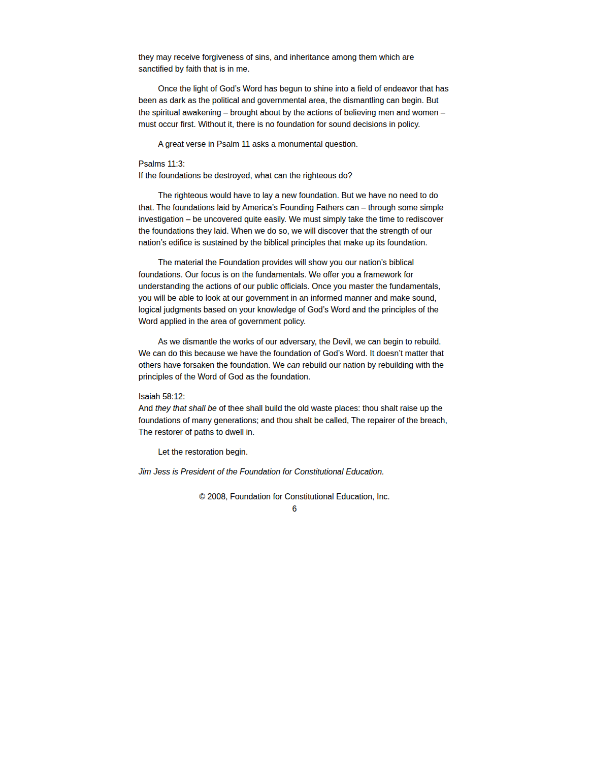they may receive forgiveness of sins, and inheritance among them which are sanctified by faith that is in me.
Once the light of God’s Word has begun to shine into a field of endeavor that has been as dark as the political and governmental area, the dismantling can begin. But the spiritual awakening – brought about by the actions of believing men and women – must occur first. Without it, there is no foundation for sound decisions in policy.
A great verse in Psalm 11 asks a monumental question.
Psalms 11:3:
If the foundations be destroyed, what can the righteous do?
The righteous would have to lay a new foundation. But we have no need to do that. The foundations laid by America’s Founding Fathers can – through some simple investigation – be uncovered quite easily. We must simply take the time to rediscover the foundations they laid. When we do so, we will discover that the strength of our nation’s edifice is sustained by the biblical principles that make up its foundation.
The material the Foundation provides will show you our nation’s biblical foundations. Our focus is on the fundamentals. We offer you a framework for understanding the actions of our public officials. Once you master the fundamentals, you will be able to look at our government in an informed manner and make sound, logical judgments based on your knowledge of God’s Word and the principles of the Word applied in the area of government policy.
As we dismantle the works of our adversary, the Devil, we can begin to rebuild. We can do this because we have the foundation of God’s Word. It doesn’t matter that others have forsaken the foundation. We can rebuild our nation by rebuilding with the principles of the Word of God as the foundation.
Isaiah 58:12:
And they that shall be of thee shall build the old waste places: thou shalt raise up the foundations of many generations; and thou shalt be called, The repairer of the breach, The restorer of paths to dwell in.
Let the restoration begin.
Jim Jess is President of the Foundation for Constitutional Education.
© 2008, Foundation for Constitutional Education, Inc.
6